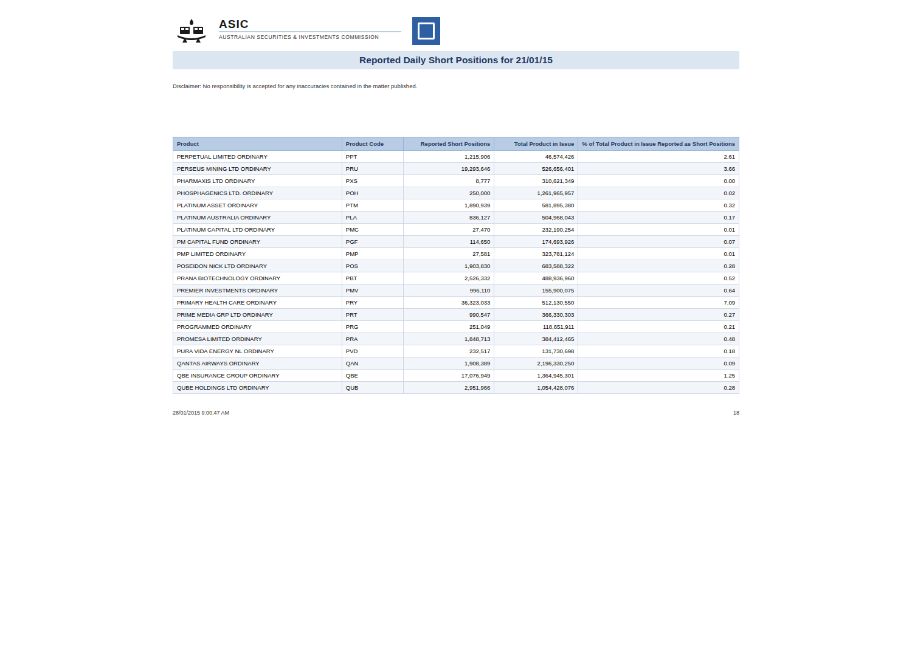ASIC
Australian Securities & Investments Commission
Reported Daily Short Positions for 21/01/15
Disclaimer: No responsibility is accepted for any inaccuracies contained in the matter published.
| Product | Product Code | Reported Short Positions | Total Product in Issue | % of Total Product in Issue Reported as Short Positions |
| --- | --- | --- | --- | --- |
| PERPETUAL LIMITED ORDINARY | PPT | 1,215,906 | 46,574,426 | 2.61 |
| PERSEUS MINING LTD ORDINARY | PRU | 19,293,646 | 526,656,401 | 3.66 |
| PHARMAXIS LTD ORDINARY | PXS | 8,777 | 310,621,349 | 0.00 |
| PHOSPHAGENICS LTD. ORDINARY | POH | 250,000 | 1,261,965,957 | 0.02 |
| PLATINUM ASSET ORDINARY | PTM | 1,890,939 | 581,895,380 | 0.32 |
| PLATINUM AUSTRALIA ORDINARY | PLA | 836,127 | 504,968,043 | 0.17 |
| PLATINUM CAPITAL LTD ORDINARY | PMC | 27,470 | 232,190,254 | 0.01 |
| PM CAPITAL FUND ORDINARY | PGF | 114,650 | 174,693,926 | 0.07 |
| PMP LIMITED ORDINARY | PMP | 27,581 | 323,781,124 | 0.01 |
| POSEIDON NICK LTD ORDINARY | POS | 1,903,830 | 683,588,322 | 0.28 |
| PRANA BIOTECHNOLOGY ORDINARY | PBT | 2,526,332 | 488,936,960 | 0.52 |
| PREMIER INVESTMENTS ORDINARY | PMV | 996,110 | 155,900,075 | 0.64 |
| PRIMARY HEALTH CARE ORDINARY | PRY | 36,323,033 | 512,130,550 | 7.09 |
| PRIME MEDIA GRP LTD ORDINARY | PRT | 990,547 | 366,330,303 | 0.27 |
| PROGRAMMED ORDINARY | PRG | 251,049 | 118,651,911 | 0.21 |
| PROMESA LIMITED ORDINARY | PRA | 1,848,713 | 384,412,465 | 0.48 |
| PURA VIDA ENERGY NL ORDINARY | PVD | 232,517 | 131,730,698 | 0.18 |
| QANTAS AIRWAYS ORDINARY | QAN | 1,908,389 | 2,196,330,250 | 0.09 |
| QBE INSURANCE GROUP ORDINARY | QBE | 17,076,949 | 1,364,945,301 | 1.25 |
| QUBE HOLDINGS LTD ORDINARY | QUB | 2,951,966 | 1,054,428,076 | 0.28 |
28/01/2015 9:00:47 AM
18